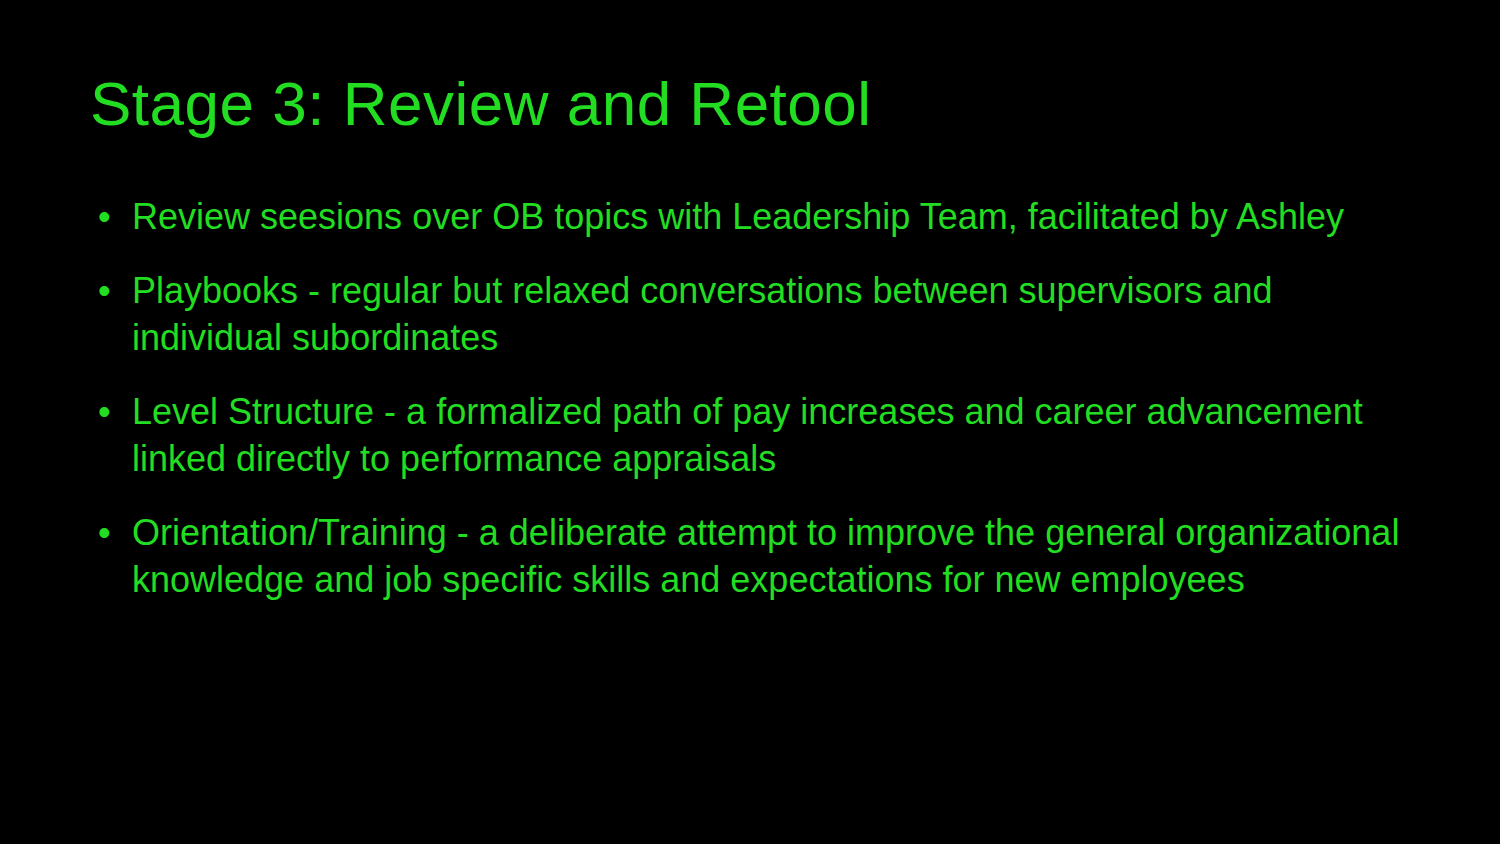Stage 3: Review and Retool
Review seesions over OB topics with Leadership Team, facilitated by Ashley
Playbooks - regular but relaxed conversations between supervisors and individual subordinates
Level Structure - a formalized path of pay increases and career advancement linked directly to performance appraisals
Orientation/Training - a deliberate attempt to improve the general organizational knowledge and job specific skills and expectations for new employees